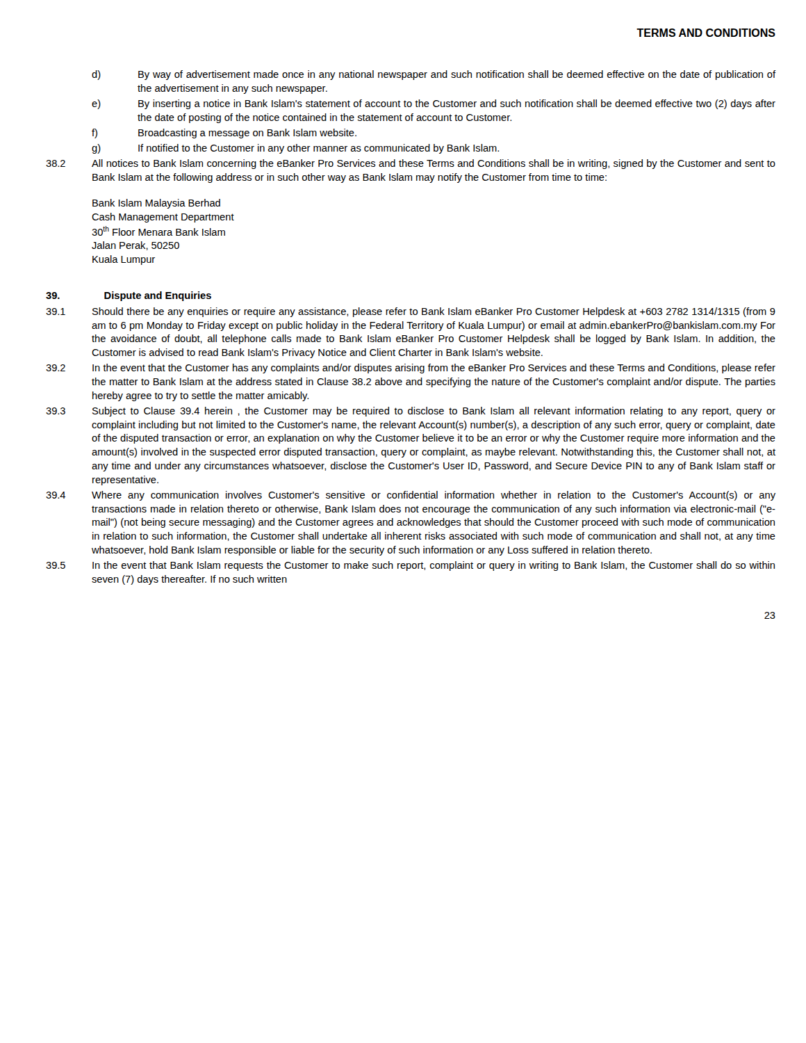TERMS AND CONDITIONS
d)
By way of advertisement made once in any national newspaper and such notification shall be deemed effective on the date of publication of the advertisement in any such newspaper.
e)
By inserting a notice in Bank Islam's statement of account to the Customer and such notification shall be deemed effective two (2) days after the date of posting of the notice contained in the statement of account to Customer.
f)
Broadcasting a message on Bank Islam website.
g)
If notified to the Customer in any other manner as communicated by Bank Islam.
38.2
All notices to Bank Islam concerning the eBanker Pro Services and these Terms and Conditions shall be in writing, signed by the Customer and sent to Bank Islam at the following address or in such other way as Bank Islam may notify the Customer from time to time:
Bank Islam Malaysia Berhad
Cash Management Department
30th Floor Menara Bank Islam
Jalan Perak, 50250
Kuala Lumpur
39.
Dispute and Enquiries
39.1
Should there be any enquiries or require any assistance, please refer to Bank Islam eBanker Pro Customer Helpdesk at +603 2782 1314/1315 (from 9 am to 6 pm Monday to Friday except on public holiday in the Federal Territory of Kuala Lumpur) or email at admin.ebankerPro@bankislam.com.my For the avoidance of doubt, all telephone calls made to Bank Islam eBanker Pro Customer Helpdesk shall be logged by Bank Islam. In addition, the Customer is advised to read Bank Islam's Privacy Notice and Client Charter in Bank Islam's website.
39.2
In the event that the Customer has any complaints and/or disputes arising from the eBanker Pro Services and these Terms and Conditions, please refer the matter to Bank Islam at the address stated in Clause 38.2 above and specifying the nature of the Customer's complaint and/or dispute. The parties hereby agree to try to settle the matter amicably.
39.3
Subject to Clause 39.4 herein , the Customer may be required to disclose to Bank Islam all relevant information relating to any report, query or complaint including but not limited to the Customer's name, the relevant Account(s) number(s), a description of any such error, query or complaint, date of the disputed transaction or error, an explanation on why the Customer believe it to be an error or why the Customer require more information and the amount(s) involved in the suspected error disputed transaction, query or complaint, as maybe relevant. Notwithstanding this, the Customer shall not, at any time and under any circumstances whatsoever, disclose the Customer's User ID, Password, and Secure Device PIN to any of Bank Islam staff or representative.
39.4
Where any communication involves Customer's sensitive or confidential information whether in relation to the Customer's Account(s) or any transactions made in relation thereto or otherwise, Bank Islam does not encourage the communication of any such information via electronic-mail ("e-mail") (not being secure messaging) and the Customer agrees and acknowledges that should the Customer proceed with such mode of communication in relation to such information, the Customer shall undertake all inherent risks associated with such mode of communication and shall not, at any time whatsoever, hold Bank Islam responsible or liable for the security of such information or any Loss suffered in relation thereto.
39.5
In the event that Bank Islam requests the Customer to make such report, complaint or query in writing to Bank Islam, the Customer shall do so within seven (7) days thereafter. If no such written
23